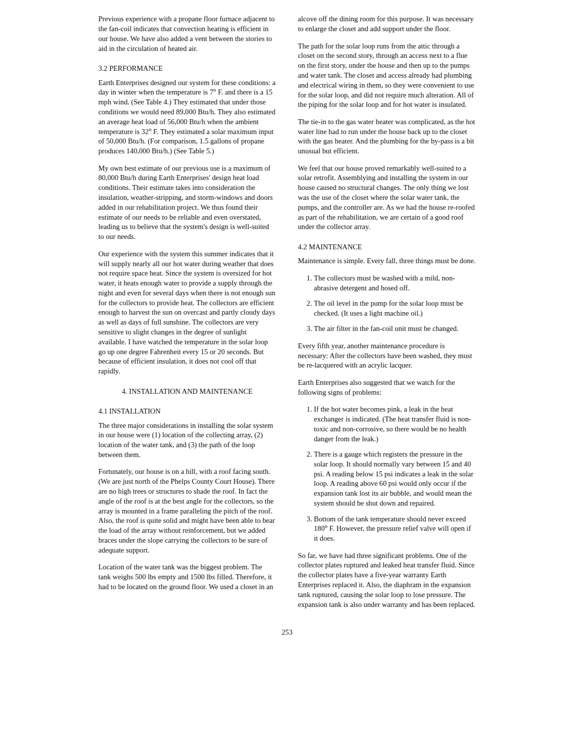Previous experience with a propane floor furnace adjacent to the fan-coil indicates that convection heating is efficient in our house. We have also added a vent between the stories to aid in the circulation of heated air.
3.2 PERFORMANCE
Earth Enterprises designed our system for these conditions: a day in winter when the temperature is 7o F. and there is a 15 mph wind. (See Table 4.) They estimated that under those conditions we would need 89,000 Btu/h. They also estimated an average heat load of 56,000 Btu/h when the ambient temperature is 32o F. They estimated a solar maximum input of 50,000 Btu/h. (For comparison, 1.5 gallons of propane produces 140,000 Btu/h.) (See Table 5.)
My own best estimate of our previous use is a maximum of 80,000 Btu/h during Earth Enterprises' design heat load conditions. Their estimate takes into consideration the insulation, weather-stripping, and storm-windows and doors added in our rehabilitation project. We thus found their estimate of our needs to be reliable and even overstated, leading us to believe that the system's design is well-suited to our needs.
Our experience with the system this summer indicates that it will supply nearly all our hot water during weather that does not require space heat. Since the system is oversized for hot water, it heats enough water to provide a supply through the night and even for several days when there is not enough sun for the collectors to provide heat. The collectors are efficient enough to harvest the sun on overcast and partly cloudy days as well as days of full sunshine. The collectors are very sensitive to slight changes in the degree of sunlight available. I have watched the temperature in the solar loop go up one degree Fahrenheit every 15 or 20 seconds. But because of efficient insulation, it does not cool off that rapidly.
4. INSTALLATION AND MAINTENANCE
4.1 INSTALLATION
The three major considerations in installing the solar system in our house were (1) location of the collecting array, (2) location of the water tank, and (3) the path of the loop between them.
Fortunately, our house is on a hill, with a roof facing south. (We are just north of the Phelps County Court House). There are no high trees or structures to shade the roof. In fact the angle of the roof is at the best angle for the collectors, so the array is mounted in a frame paralleling the pitch of the roof. Also, the roof is quite solid and might have been able to bear the load of the array without reinforcement, but we added braces under the slope carrying the collectors to be sure of adequate support.
Location of the water tank was the biggest problem. The tank weighs 500 lbs empty and 1500 lbs filled. Therefore, it had to be located on the ground floor. We used a closet in an alcove off the dining room for this purpose. It was necessary to enlarge the closet and add support under the floor.
The path for the solar loop runs from the attic through a closet on the second story, through an access next to a flue on the first story, under the house and then up to the pumps and water tank. The closet and access already had plumbing and electrical wiring in them, so they were convenient to use for the solar loop, and did not require much alteration. All of the piping for the solar loop and for hot water is insulated.
The tie-in to the gas water heater was complicated, as the hot water line had to run under the house back up to the closet with the gas heater. And the plumbing for the by-pass is a bit unusual but efficient.
We feel that our house proved remarkably well-suited to a solar retrofit. Assemblying and installing the system in our house caused no structural changes. The only thing we lost was the use of the closet where the solar water tank, the pumps, and the controller are. As we had the house re-roofed as part of the rehabilitation, we are certain of a good roof under the collector array.
4.2 MAINTENANCE
Maintenance is simple. Every fall, three things must be done.
The collectors must be washed with a mild, non-abrasive detergent and hosed off.
The oil level in the pump for the solar loop must be checked. (It uses a light machine oil.)
The air filter in the fan-coil unit must be changed.
Every fifth year, another maintenance procedure is necessary: After the collectors have been washed, they must be re-lacquered with an acrylic lacquer.
Earth Enterprises also suggested that we watch for the following signs of problems:
If the hot water becomes pink, a leak in the heat exchanger is indicated. (The heat transfer fluid is non-toxic and non-corrosive, so there would be no health danger from the leak.)
There is a gauge which registers the pressure in the solar loop. It should normally vary between 15 and 40 psi. A reading below 15 psi indicates a leak in the solar loop. A reading above 60 psi would only occur if the expansion tank lost its air bubble, and would mean the system should be shut down and repaired.
Bottom of the tank temperature should never exceed 180o F. However, the pressure relief valve will open if it does.
So far, we have had three significant problems. One of the collector plates ruptured and leaked heat transfer fluid. Since the collector plates have a five-year warranty Earth Enterprises replaced it. Also, the diaphram in the expansion tank ruptured, causing the solar loop to lose pressure. The expansion tank is also under warranty and has been replaced.
253